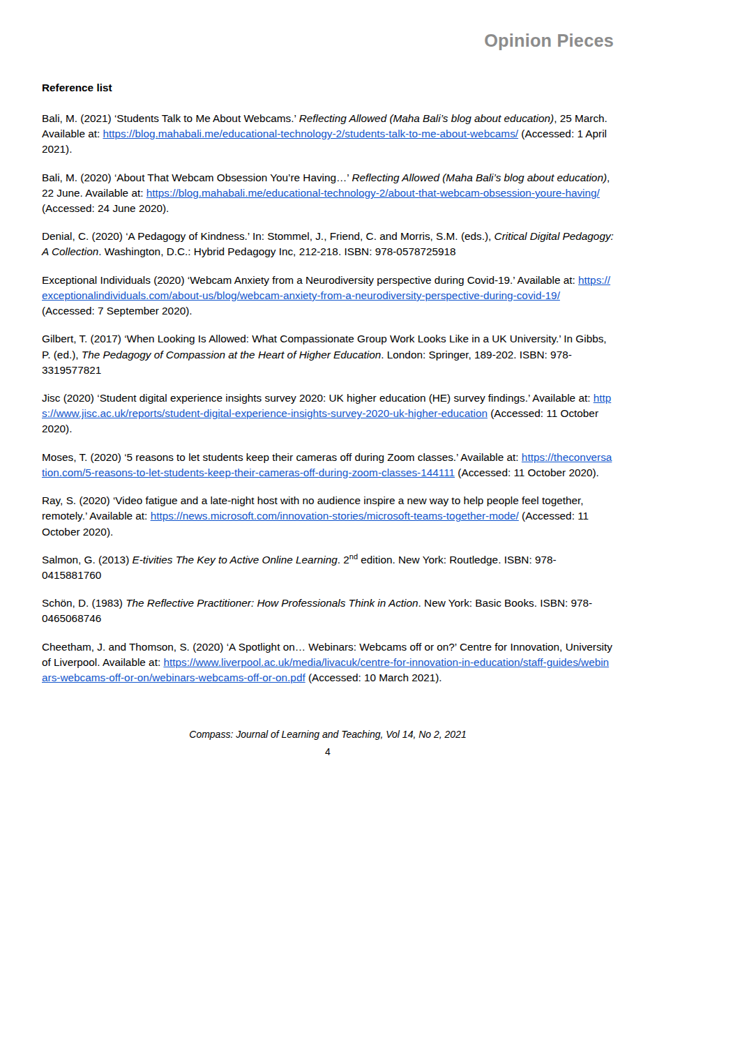Opinion Pieces
Reference list
Bali, M. (2021) ‘Students Talk to Me About Webcams.’ Reflecting Allowed (Maha Bali’s blog about education), 25 March. Available at: https://blog.mahabali.me/educational-technology-2/students-talk-to-me-about-webcams/ (Accessed: 1 April 2021).
Bali, M. (2020) ‘About That Webcam Obsession You’re Having…’ Reflecting Allowed (Maha Bali’s blog about education), 22 June. Available at: https://blog.mahabali.me/educational-technology-2/about-that-webcam-obsession-youre-having/ (Accessed: 24 June 2020).
Denial, C. (2020) ‘A Pedagogy of Kindness.’ In: Stommel, J., Friend, C. and Morris, S.M. (eds.), Critical Digital Pedagogy: A Collection. Washington, D.C.: Hybrid Pedagogy Inc, 212-218. ISBN: 978-0578725918
Exceptional Individuals (2020) ‘Webcam Anxiety from a Neurodiversity perspective during Covid-19.’ Available at: https://exceptionalindividuals.com/about-us/blog/webcam-anxiety-from-a-neurodiversity-perspective-during-covid-19/ (Accessed: 7 September 2020).
Gilbert, T. (2017) ‘When Looking Is Allowed: What Compassionate Group Work Looks Like in a UK University.’ In Gibbs, P. (ed.), The Pedagogy of Compassion at the Heart of Higher Education. London: Springer, 189-202. ISBN: 978-3319577821
Jisc (2020) ‘Student digital experience insights survey 2020: UK higher education (HE) survey findings.’ Available at: https://www.jisc.ac.uk/reports/student-digital-experience-insights-survey-2020-uk-higher-education (Accessed: 11 October 2020).
Moses, T. (2020) ‘5 reasons to let students keep their cameras off during Zoom classes.’ Available at: https://theconversation.com/5-reasons-to-let-students-keep-their-cameras-off-during-zoom-classes-144111 (Accessed: 11 October 2020).
Ray, S. (2020) ‘Video fatigue and a late-night host with no audience inspire a new way to help people feel together, remotely.’ Available at: https://news.microsoft.com/innovation-stories/microsoft-teams-together-mode/ (Accessed: 11 October 2020).
Salmon, G. (2013) E-tivities The Key to Active Online Learning. 2nd edition. New York: Routledge. ISBN: 978-0415881760
Schön, D. (1983) The Reflective Practitioner: How Professionals Think in Action. New York: Basic Books. ISBN: 978-0465068746
Cheetham, J. and Thomson, S. (2020) ‘A Spotlight on… Webinars: Webcams off or on?’ Centre for Innovation, University of Liverpool. Available at: https://www.liverpool.ac.uk/media/livacuk/centre-for-innovation-in-education/staff-guides/webinars-webcams-off-or-on/webinars-webcams-off-or-on.pdf (Accessed: 10 March 2021).
Compass: Journal of Learning and Teaching, Vol 14, No 2, 2021
4